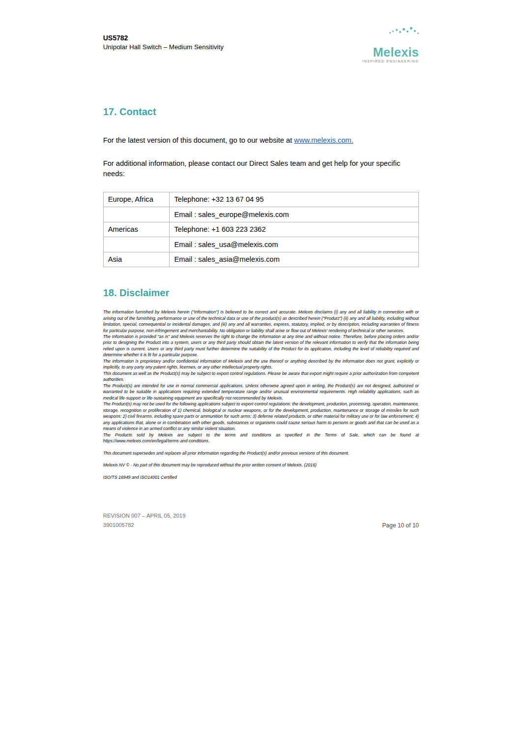US5782
Unipolar Hall Switch – Medium Sensitivity
Melexis
Inspired Engineering
17. Contact
For the latest version of this document, go to our website at www.melexis.com.
For additional information, please contact our Direct Sales team and get help for your specific needs:
| Europe, Africa | Telephone: +32 13 67 04 95 |
| | Email : sales_europe@melexis.com |
| Americas | Telephone: +1 603 223 2362 |
| | Email : sales_usa@melexis.com |
| Asia | Email : sales_asia@melexis.com |
18. Disclaimer
The information furnished by Melexis herein ("Information") is believed to be correct and accurate. Melexis disclaims (i) any and all liability in connection with or arising out of the furnishing, performance or use of the technical data or use of the product(s) as described herein ("Product") (ii) any and all liability, including without limitation, special, consequential or incidental damages, and (iii) any and all warranties, express, statutory, implied, or by description, including warranties of fitness for particular purpose, non-infringement and merchantability. No obligation or liability shall arise or flow out of Melexis' rendering of technical or other services.
The Information is provided "as is" and Melexis reserves the right to change the Information at any time and without notice. Therefore, before placing orders and/or prior to designing the Product into a system, users or any third party should obtain the latest version of the relevant information to verify that the information being relied upon is current. Users or any third party must further determine the suitability of the Product for its application, including the level of reliability required and determine whether it is fit for a particular purpose.
The Information is proprietary and/or confidential information of Melexis and the use thereof or anything described by the Information does not grant, explicitly or implicitly, to any party any patent rights, licenses, or any other intellectual property rights.
This document as well as the Product(s) may be subject to export control regulations. Please be aware that export might require a prior authorization from competent authorities.
The Product(s) are intended for use in normal commercial applications. Unless otherwise agreed upon in writing, the Product(s) are not designed, authorized or warranted to be suitable in applications requiring extended temperature range and/or unusual environmental requirements. High reliability applications, such as medical life-support or life-sustaining equipment are specifically not recommended by Melexis.
The Product(s) may not be used for the following applications subject to export control regulations: the development, production, processing, operation, maintenance, storage, recognition or proliferation of 1) chemical, biological or nuclear weapons, or for the development, production, maintenance or storage of missiles for such weapons: 2) civil firearms, including spare parts or ammunition for such arms; 3) defense related products, or other material for military use or for law enforcement; 4) any applications that, alone or in combination with other goods, substances or organisms could cause serious harm to persons or goods and that can be used as a means of violence in an armed conflict or any similar violent situation.
The Products sold by Melexis are subject to the terms and conditions as specified in the Terms of Sale, which can be found at https://www.melexis.com/en/legal/terms-and-conditions.
This document supersedes and replaces all prior information regarding the Product(s) and/or previous versions of this document.
Melexis NV © - No part of this document may be reproduced without the prior written consent of Melexis. (2016)
ISO/TS 16949 and ISO14001 Certified
REVISION 007 – APRIL 05, 2019
3901005782
Page 10 of 10